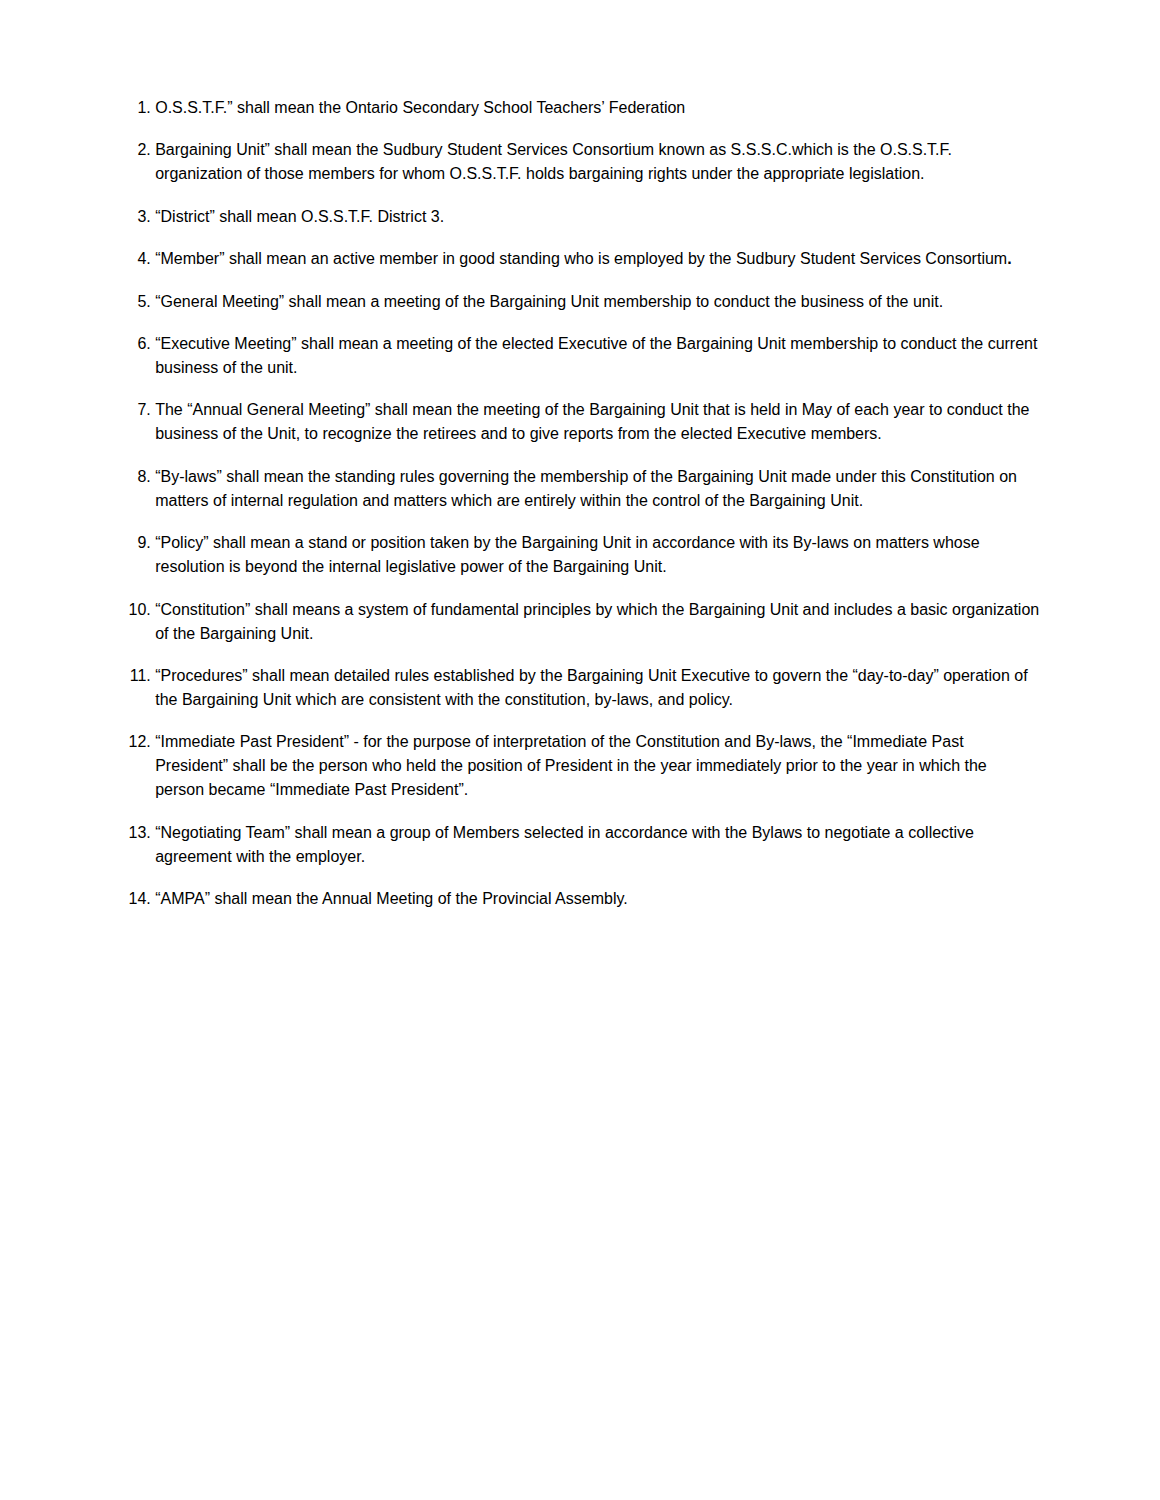O.S.S.T.F.” shall mean the Ontario Secondary School Teachers’ Federation
Bargaining Unit” shall mean the Sudbury Student Services Consortium known as S.S.S.C.which is the O.S.S.T.F. organization of those members for whom O.S.S.T.F. holds bargaining rights under the appropriate legislation.
“District” shall mean O.S.S.T.F. District 3.
“Member” shall mean an active member in good standing who is employed by the Sudbury Student Services Consortium.
“General Meeting” shall mean a meeting of the Bargaining Unit membership to conduct the business of the unit.
“Executive Meeting” shall mean a meeting of the elected Executive of the Bargaining Unit membership to conduct the current business of the unit.
The “Annual General Meeting” shall mean the meeting of the Bargaining Unit that is held in May of each year to conduct the business of the Unit, to recognize the retirees and to give reports from the elected Executive members.
“By-laws” shall mean the standing rules governing the membership of the Bargaining Unit made under this Constitution on matters of internal regulation and matters which are entirely within the control of the Bargaining Unit.
“Policy” shall mean a stand or position taken by the Bargaining Unit in accordance with its By-laws on matters whose resolution is beyond the internal legislative power of the Bargaining Unit.
“Constitution” shall means a system of fundamental principles by which the Bargaining Unit and includes a basic organization of the Bargaining Unit.
“Procedures” shall mean detailed rules established by the Bargaining Unit Executive to govern the “day-to-day” operation of the Bargaining Unit which are consistent with the constitution, by-laws, and policy.
“Immediate Past President” - for the purpose of interpretation of the Constitution and By-laws, the “Immediate Past President” shall be the person who held the position of President in the year immediately prior to the year in which the person became “Immediate Past President”.
“Negotiating Team” shall mean a group of Members selected in accordance with the Bylaws to negotiate a collective agreement with the employer.
“AMPA” shall mean the Annual Meeting of the Provincial Assembly.